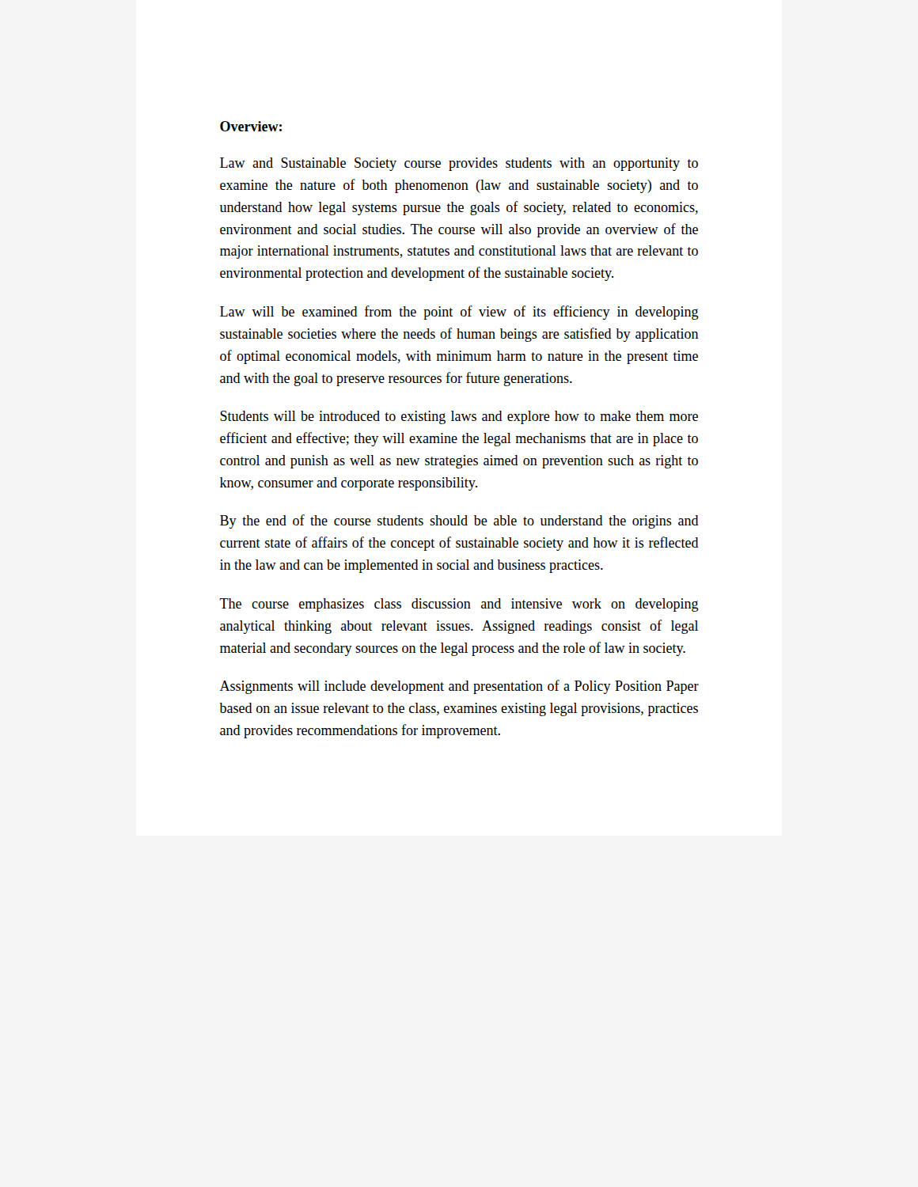Overview:
Law and Sustainable Society course provides students with an opportunity to examine the nature of both phenomenon (law and sustainable society) and to understand how legal systems pursue the goals of society, related to economics, environment and social studies. The course will also provide an overview of the major international instruments, statutes and constitutional laws that are relevant to environmental protection and development of the sustainable society.
Law will be examined from the point of view of its efficiency in developing sustainable societies where the needs of human beings are satisfied by application of optimal economical models, with minimum harm to nature in the present time and with the goal to preserve resources for future generations.
Students will be introduced to existing laws and explore how to make them more efficient and effective; they will examine the legal mechanisms that are in place to control and punish as well as new strategies aimed on prevention such as right to know, consumer and corporate responsibility.
By the end of the course students should be able to understand the origins and current state of affairs of the concept of sustainable society and how it is reflected in the law and can be implemented in social and business practices.
The course emphasizes class discussion and intensive work on developing analytical thinking about relevant issues. Assigned readings consist of legal material and secondary sources on the legal process and the role of law in society.
Assignments will include development and presentation of a Policy Position Paper based on an issue relevant to the class, examines existing legal provisions, practices and provides recommendations for improvement.